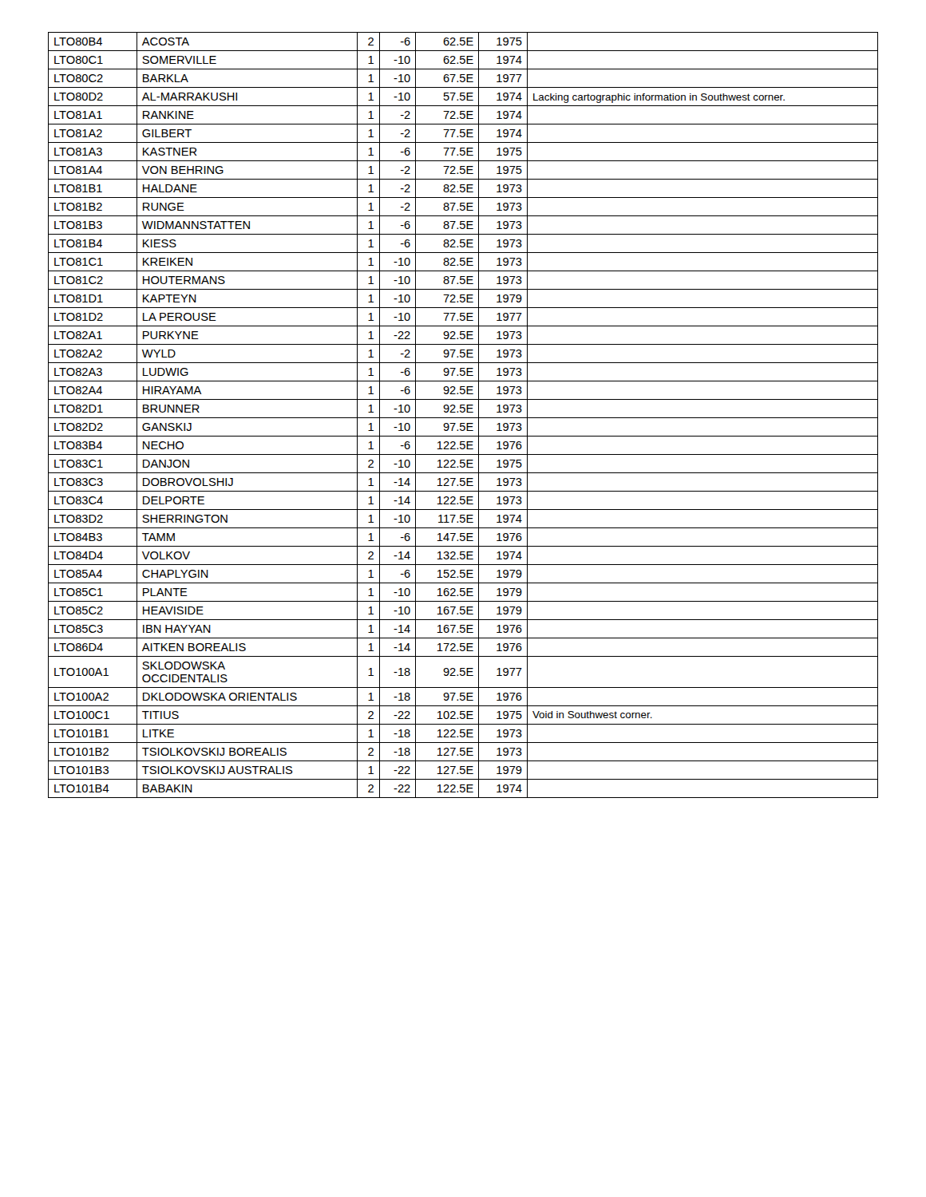| LTO80B4 | ACOSTA | 2 | -6 | 62.5E | 1975 | |
| LTO80C1 | SOMERVILLE | 1 | -10 | 62.5E | 1974 | |
| LTO80C2 | BARKLA | 1 | -10 | 67.5E | 1977 | |
| LTO80D2 | AL-MARRAKUSHI | 1 | -10 | 57.5E | 1974 | Lacking cartographic information in Southwest corner. |
| LTO81A1 | RANKINE | 1 | -2 | 72.5E | 1974 | |
| LTO81A2 | GILBERT | 1 | -2 | 77.5E | 1974 | |
| LTO81A3 | KASTNER | 1 | -6 | 77.5E | 1975 | |
| LTO81A4 | VON BEHRING | 1 | -2 | 72.5E | 1975 | |
| LTO81B1 | HALDANE | 1 | -2 | 82.5E | 1973 | |
| LTO81B2 | RUNGE | 1 | -2 | 87.5E | 1973 | |
| LTO81B3 | WIDMANNSTATTEN | 1 | -6 | 87.5E | 1973 | |
| LTO81B4 | KIESS | 1 | -6 | 82.5E | 1973 | |
| LTO81C1 | KREIKEN | 1 | -10 | 82.5E | 1973 | |
| LTO81C2 | HOUTERMANS | 1 | -10 | 87.5E | 1973 | |
| LTO81D1 | KAPTEYN | 1 | -10 | 72.5E | 1979 | |
| LTO81D2 | LA PEROUSE | 1 | -10 | 77.5E | 1977 | |
| LTO82A1 | PURKYNE | 1 | -22 | 92.5E | 1973 | |
| LTO82A2 | WYLD | 1 | -2 | 97.5E | 1973 | |
| LTO82A3 | LUDWIG | 1 | -6 | 97.5E | 1973 | |
| LTO82A4 | HIRAYAMA | 1 | -6 | 92.5E | 1973 | |
| LTO82D1 | BRUNNER | 1 | -10 | 92.5E | 1973 | |
| LTO82D2 | GANSKIJ | 1 | -10 | 97.5E | 1973 | |
| LTO83B4 | NECHO | 1 | -6 | 122.5E | 1976 | |
| LTO83C1 | DANJON | 2 | -10 | 122.5E | 1975 | |
| LTO83C3 | DOBROVOLSHIJ | 1 | -14 | 127.5E | 1973 | |
| LTO83C4 | DELPORTE | 1 | -14 | 122.5E | 1973 | |
| LTO83D2 | SHERRINGTON | 1 | -10 | 117.5E | 1974 | |
| LTO84B3 | TAMM | 1 | -6 | 147.5E | 1976 | |
| LTO84D4 | VOLKOV | 2 | -14 | 132.5E | 1974 | |
| LTO85A4 | CHAPLYGIN | 1 | -6 | 152.5E | 1979 | |
| LTO85C1 | PLANTE | 1 | -10 | 162.5E | 1979 | |
| LTO85C2 | HEAVISIDE | 1 | -10 | 167.5E | 1979 | |
| LTO85C3 | IBN HAYYAN | 1 | -14 | 167.5E | 1976 | |
| LTO86D4 | AITKEN BOREALIS | 1 | -14 | 172.5E | 1976 | |
| LTO100A1 | SKLODOWSKA OCCIDENTALIS | 1 | -18 | 92.5E | 1977 | |
| LTO100A2 | DKLODOWSKA ORIENTALIS | 1 | -18 | 97.5E | 1976 | |
| LTO100C1 | TITIUS | 2 | -22 | 102.5E | 1975 | Void in Southwest corner. |
| LTO101B1 | LITKE | 1 | -18 | 122.5E | 1973 | |
| LTO101B2 | TSIOLKOVSKIJ BOREALIS | 2 | -18 | 127.5E | 1973 | |
| LTO101B3 | TSIOLKOVSKIJ AUSTRALIS | 1 | -22 | 127.5E | 1979 | |
| LTO101B4 | BABAKIN | 2 | -22 | 122.5E | 1974 | |